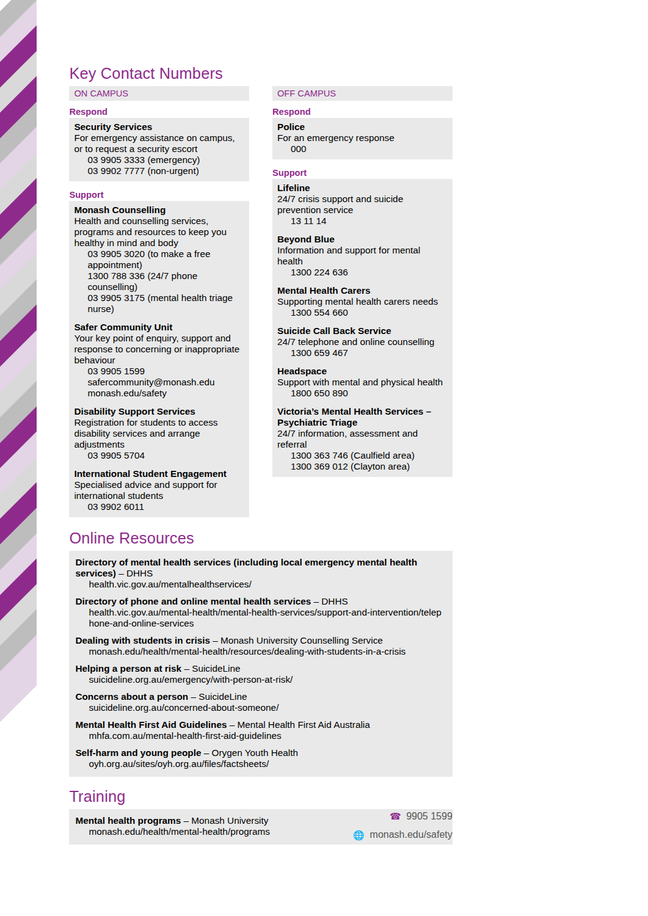Key Contact Numbers
ON CAMPUS
Respond
Security Services
For emergency assistance on campus, or to request a security escort
03 9905 3333 (emergency)
03 9902 7777 (non-urgent)
Support
Monash Counselling
Health and counselling services, programs and resources to keep you healthy in mind and body
03 9905 3020 (to make a free appointment)
1300 788 336 (24/7 phone counselling)
03 9905 3175 (mental health triage nurse)
Safer Community Unit
Your key point of enquiry, support and response to concerning or inappropriate behaviour
03 9905 1599
safercommunity@monash.edu
monash.edu/safety
Disability Support Services
Registration for students to access disability services and arrange adjustments
03 9905 5704
International Student Engagement
Specialised advice and support for international students
03 9902 6011
OFF CAMPUS
Respond
Police
For an emergency response
000
Support
Lifeline
24/7 crisis support and suicide prevention service
13 11 14
Beyond Blue
Information and support for mental health
1300 224 636
Mental Health Carers
Supporting mental health carers needs
1300 554 660
Suicide Call Back Service
24/7 telephone and online counselling
1300 659 467
Headspace
Support with mental and physical health
1800 650 890
Victoria’s Mental Health Services – Psychiatric Triage
24/7 information, assessment and referral
1300 363 746 (Caulfield area)
1300 369 012 (Clayton area)
Online Resources
Directory of mental health services (including local emergency mental health services) – DHHS
health.vic.gov.au/mentalhealthservices/
Directory of phone and online mental health services – DHHS
health.vic.gov.au/mental-health/mental-health-services/support-and-intervention/telephone-and-online-services
Dealing with students in crisis – Monash University Counselling Service
monash.edu/health/mental-health/resources/dealing-with-students-in-a-crisis
Helping a person at risk – SuicideLine
suicideline.org.au/emergency/with-person-at-risk/
Concerns about a person – SuicideLine
suicideline.org.au/concerned-about-someone/
Mental Health First Aid Guidelines – Mental Health First Aid Australia
mhfa.com.au/mental-health-first-aid-guidelines
Self-harm and young people – Orygen Youth Health
oyh.org.au/sites/oyh.org.au/files/factsheets/
Training
Mental health programs – Monash University
monash.edu/health/mental-health/programs
☎9905 1599
🌐monash.edu/safety